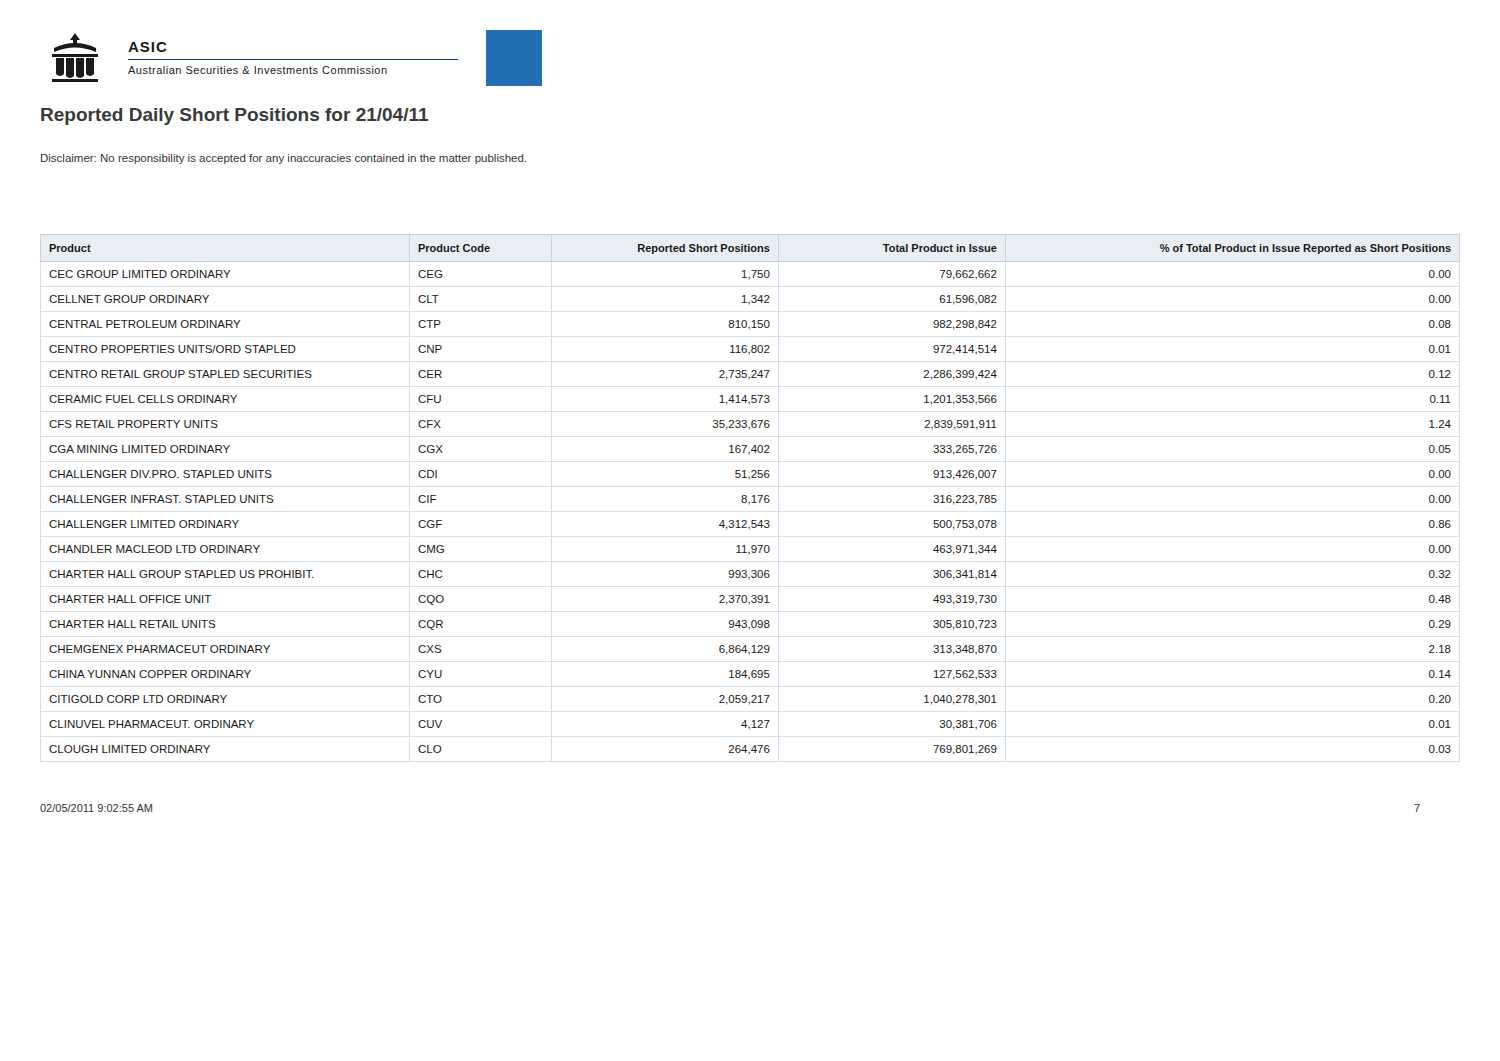ASIC Australian Securities & Investments Commission
Reported Daily Short Positions for 21/04/11
Disclaimer: No responsibility is accepted for any inaccuracies contained in the matter published.
| Product | Product Code | Reported Short Positions | Total Product in Issue | % of Total Product in Issue Reported as Short Positions |
| --- | --- | --- | --- | --- |
| CEC GROUP LIMITED ORDINARY | CEG | 1,750 | 79,662,662 | 0.00 |
| CELLNET GROUP ORDINARY | CLT | 1,342 | 61,596,082 | 0.00 |
| CENTRAL PETROLEUM ORDINARY | CTP | 810,150 | 982,298,842 | 0.08 |
| CENTRO PROPERTIES UNITS/ORD STAPLED | CNP | 116,802 | 972,414,514 | 0.01 |
| CENTRO RETAIL GROUP STAPLED SECURITIES | CER | 2,735,247 | 2,286,399,424 | 0.12 |
| CERAMIC FUEL CELLS ORDINARY | CFU | 1,414,573 | 1,201,353,566 | 0.11 |
| CFS RETAIL PROPERTY UNITS | CFX | 35,233,676 | 2,839,591,911 | 1.24 |
| CGA MINING LIMITED ORDINARY | CGX | 167,402 | 333,265,726 | 0.05 |
| CHALLENGER DIV.PRO. STAPLED UNITS | CDI | 51,256 | 913,426,007 | 0.00 |
| CHALLENGER INFRAST. STAPLED UNITS | CIF | 8,176 | 316,223,785 | 0.00 |
| CHALLENGER LIMITED ORDINARY | CGF | 4,312,543 | 500,753,078 | 0.86 |
| CHANDLER MACLEOD LTD ORDINARY | CMG | 11,970 | 463,971,344 | 0.00 |
| CHARTER HALL GROUP STAPLED US PROHIBIT. | CHC | 993,306 | 306,341,814 | 0.32 |
| CHARTER HALL OFFICE UNIT | CQO | 2,370,391 | 493,319,730 | 0.48 |
| CHARTER HALL RETAIL UNITS | CQR | 943,098 | 305,810,723 | 0.29 |
| CHEMGENEX PHARMACEUT ORDINARY | CXS | 6,864,129 | 313,348,870 | 2.18 |
| CHINA YUNNAN COPPER ORDINARY | CYU | 184,695 | 127,562,533 | 0.14 |
| CITIGOLD CORP LTD ORDINARY | CTO | 2,059,217 | 1,040,278,301 | 0.20 |
| CLINUVEL PHARMACEUT. ORDINARY | CUV | 4,127 | 30,381,706 | 0.01 |
| CLOUGH LIMITED ORDINARY | CLO | 264,476 | 769,801,269 | 0.03 |
02/05/2011 9:02:55 AM
7